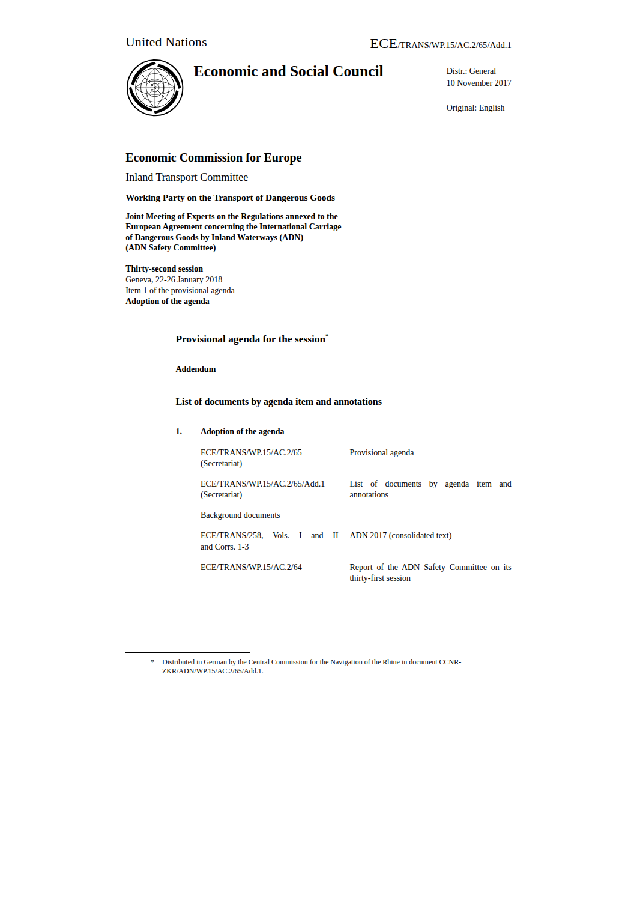United Nations
ECE/TRANS/WP.15/AC.2/65/Add.1
Economic and Social Council
Distr.: General
10 November 2017
Original: English
Economic Commission for Europe
Inland Transport Committee
Working Party on the Transport of Dangerous Goods
Joint Meeting of Experts on the Regulations annexed to the
European Agreement concerning the International Carriage
of Dangerous Goods by Inland Waterways (ADN)
(ADN Safety Committee)
Thirty-second session
Geneva, 22-26 January 2018
Item 1 of the provisional agenda
Adoption of the agenda
Provisional agenda for the session*
Addendum
List of documents by agenda item and annotations
1.
Adoption of the agenda
| ECE/TRANS/WP.15/AC.2/65 (Secretariat) | Provisional agenda |
| ECE/TRANS/WP.15/AC.2/65/Add.1 (Secretariat) | List of documents by agenda item and annotations |
Background documents
| ECE/TRANS/258, Vols. I and II and Corrs. 1-3 | ADN 2017 (consolidated text) |
| ECE/TRANS/WP.15/AC.2/64 | Report of the ADN Safety Committee on its thirty-first session |
*
Distributed in German by the Central Commission for the Navigation of the Rhine in document CCNR-ZKR/ADN/WP.15/AC.2/65/Add.1.